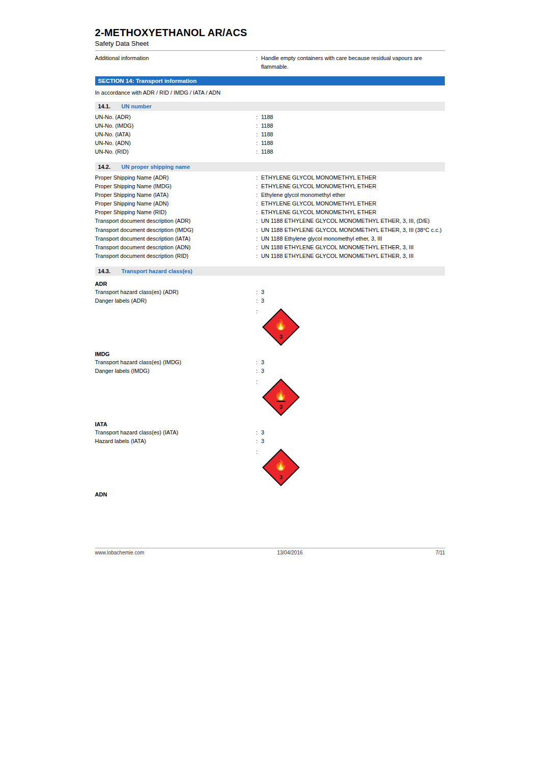2-METHOXYETHANOL AR/ACS
Safety Data Sheet
Additional information
:
Handle empty containers with care because residual vapours are flammable.
SECTION 14: Transport information
In accordance with ADR / RID / IMDG / IATA / ADN
14.1. UN number
UN-No. (ADR)
:
1188
UN-No. (IMDG)
:
1188
UN-No. (IATA)
:
1188
UN-No. (ADN)
:
1188
UN-No. (RID)
:
1188
14.2. UN proper shipping name
Proper Shipping Name (ADR)
:
ETHYLENE GLYCOL MONOMETHYL ETHER
Proper Shipping Name (IMDG)
:
ETHYLENE GLYCOL MONOMETHYL ETHER
Proper Shipping Name (IATA)
:
Ethylene glycol monomethyl ether
Proper Shipping Name (ADN)
:
ETHYLENE GLYCOL MONOMETHYL ETHER
Proper Shipping Name (RID)
:
ETHYLENE GLYCOL MONOMETHYL ETHER
Transport document description (ADR)
:
UN 1188 ETHYLENE GLYCOL MONOMETHYL ETHER, 3, III, (D/E)
Transport document description (IMDG)
:
UN 1188 ETHYLENE GLYCOL MONOMETHYL ETHER, 3, III (38°C c.c.)
Transport document description (IATA)
:
UN 1188 Ethylene glycol monomethyl ether, 3, III
Transport document description (ADN)
:
UN 1188 ETHYLENE GLYCOL MONOMETHYL ETHER, 3, III
Transport document description (RID)
:
UN 1188 ETHYLENE GLYCOL MONOMETHYL ETHER, 3, III
14.3. Transport hazard class(es)
ADR
Transport hazard class(es) (ADR)
:
3
Danger labels (ADR)
:
3
:
🔥
3
IMDG
Transport hazard class(es) (IMDG)
:
3
Danger labels (IMDG)
:
3
:
🔥
3
IATA
Transport hazard class(es) (IATA)
:
3
Hazard labels (IATA)
:
3
:
🔥
3
ADN
www.lobachemie.com 13/04/2016 7/11